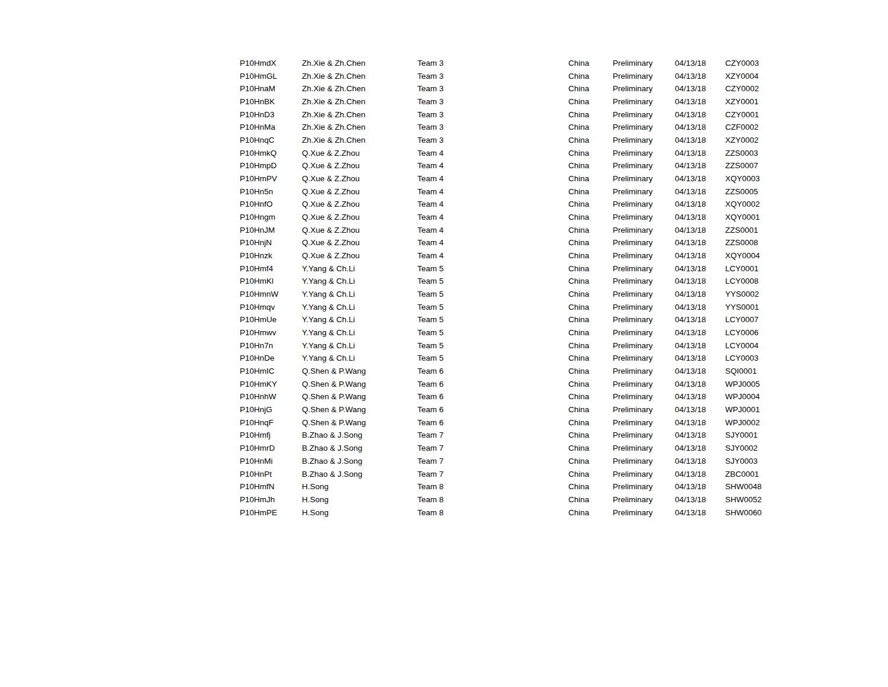| P10HmdX | Zh.Xie & Zh.Chen | Team 3 | China | Preliminary | 04/13/18 | CZY0003 |
| P10HmGL | Zh.Xie & Zh.Chen | Team 3 | China | Preliminary | 04/13/18 | XZY0004 |
| P10HnaM | Zh.Xie & Zh.Chen | Team 3 | China | Preliminary | 04/13/18 | CZY0002 |
| P10HnBK | Zh.Xie & Zh.Chen | Team 3 | China | Preliminary | 04/13/18 | XZY0001 |
| P10HnD3 | Zh.Xie & Zh.Chen | Team 3 | China | Preliminary | 04/13/18 | CZY0001 |
| P10HnMa | Zh.Xie & Zh.Chen | Team 3 | China | Preliminary | 04/13/18 | CZF0002 |
| P10HnqC | Zh.Xie & Zh.Chen | Team 3 | China | Preliminary | 04/13/18 | XZY0002 |
| P10HmkQ | Q.Xue & Z.Zhou | Team 4 | China | Preliminary | 04/13/18 | ZZS0003 |
| P10HmpD | Q.Xue & Z.Zhou | Team 4 | China | Preliminary | 04/13/18 | ZZS0007 |
| P10HmPV | Q.Xue & Z.Zhou | Team 4 | China | Preliminary | 04/13/18 | XQY0003 |
| P10Hn5n | Q.Xue & Z.Zhou | Team 4 | China | Preliminary | 04/13/18 | ZZS0005 |
| P10HnfO | Q.Xue & Z.Zhou | Team 4 | China | Preliminary | 04/13/18 | XQY0002 |
| P10Hngm | Q.Xue & Z.Zhou | Team 4 | China | Preliminary | 04/13/18 | XQY0001 |
| P10HnJM | Q.Xue & Z.Zhou | Team 4 | China | Preliminary | 04/13/18 | ZZS0001 |
| P10HnjN | Q.Xue & Z.Zhou | Team 4 | China | Preliminary | 04/13/18 | ZZS0008 |
| P10Hnzk | Q.Xue & Z.Zhou | Team 4 | China | Preliminary | 04/13/18 | XQY0004 |
| P10Hmf4 | Y.Yang & Ch.Li | Team 5 | China | Preliminary | 04/13/18 | LCY0001 |
| P10HmKl | Y.Yang & Ch.Li | Team 5 | China | Preliminary | 04/13/18 | LCY0008 |
| P10HmnW | Y.Yang & Ch.Li | Team 5 | China | Preliminary | 04/13/18 | YYS0002 |
| P10Hmqv | Y.Yang & Ch.Li | Team 5 | China | Preliminary | 04/13/18 | YYS0001 |
| P10HmUe | Y.Yang & Ch.Li | Team 5 | China | Preliminary | 04/13/18 | LCY0007 |
| P10Hmwv | Y.Yang & Ch.Li | Team 5 | China | Preliminary | 04/13/18 | LCY0006 |
| P10Hn7n | Y.Yang & Ch.Li | Team 5 | China | Preliminary | 04/13/18 | LCY0004 |
| P10HnDe | Y.Yang & Ch.Li | Team 5 | China | Preliminary | 04/13/18 | LCY0003 |
| P10HmIC | Q.Shen & P.Wang | Team 6 | China | Preliminary | 04/13/18 | SQI0001 |
| P10HmKY | Q.Shen & P.Wang | Team 6 | China | Preliminary | 04/13/18 | WPJ0005 |
| P10HnhW | Q.Shen & P.Wang | Team 6 | China | Preliminary | 04/13/18 | WPJ0004 |
| P10HnjG | Q.Shen & P.Wang | Team 6 | China | Preliminary | 04/13/18 | WPJ0001 |
| P10HnqF | Q.Shen & P.Wang | Team 6 | China | Preliminary | 04/13/18 | WPJ0002 |
| P10Hmfj | B.Zhao & J.Song | Team 7 | China | Preliminary | 04/13/18 | SJY0001 |
| P10HmrD | B.Zhao & J.Song | Team 7 | China | Preliminary | 04/13/18 | SJY0002 |
| P10HnMi | B.Zhao & J.Song | Team 7 | China | Preliminary | 04/13/18 | SJY0003 |
| P10HnPt | B.Zhao & J.Song | Team 7 | China | Preliminary | 04/13/18 | ZBC0001 |
| P10HmfN | H.Song | Team 8 | China | Preliminary | 04/13/18 | SHW0048 |
| P10HmJh | H.Song | Team 8 | China | Preliminary | 04/13/18 | SHW0052 |
| P10HmPE | H.Song | Team 8 | China | Preliminary | 04/13/18 | SHW0060 |